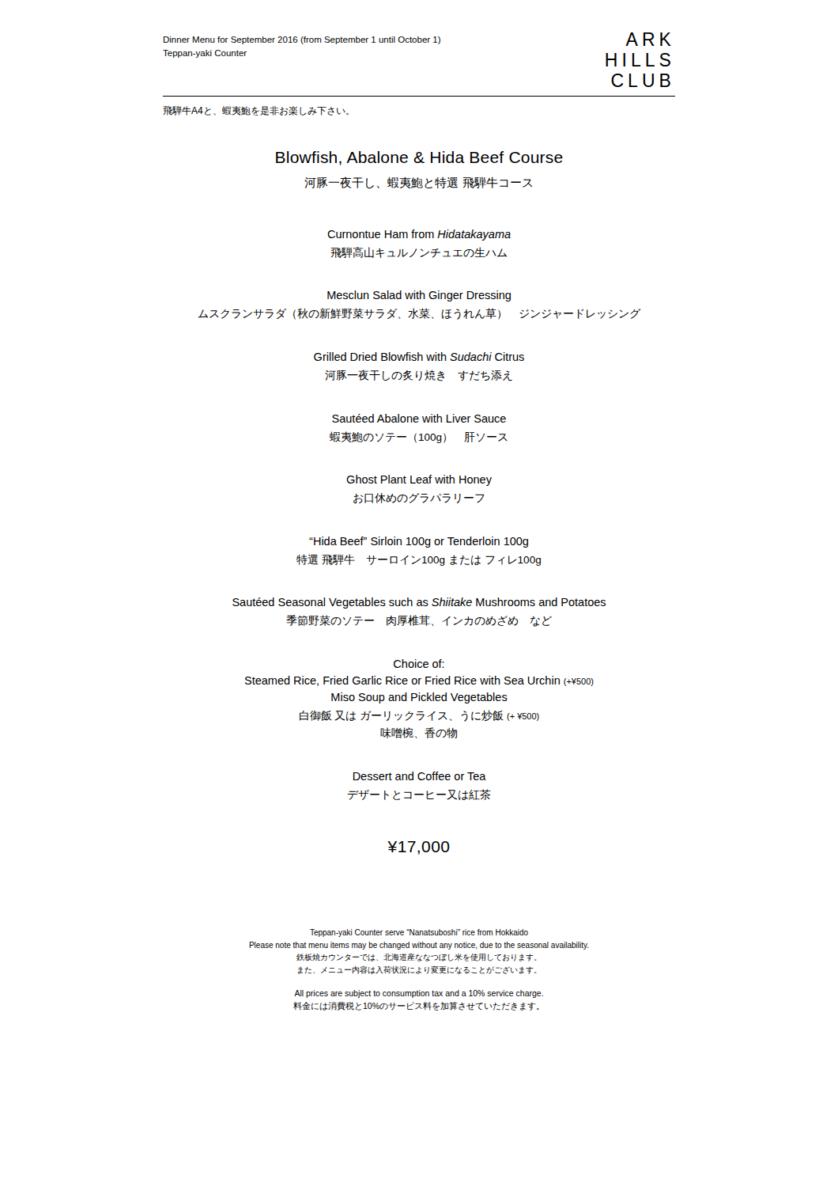Dinner Menu for September 2016 (from September 1 until October 1)
Teppan-yaki Counter
ARK HILLS CLUB
飛騨牛A4と、蝦夷鮑を是非お楽しみ下さい。
Blowfish, Abalone & Hida Beef Course
河豚一夜干し、蝦夷鮑と特選 飛騨牛コース
Curnontue Ham from Hidatakayama
飛騨高山キュルノンチュエの生ハム
Mesclun Salad with Ginger Dressing
ムスクランサラダ（秋の新鮮野菜サラダ、水菜、ほうれん草）　ジンジャードレッシング
Grilled Dried Blowfish with Sudachi Citrus
河豚一夜干しの炙り焼き　すだち添え
Sautéed Abalone with Liver Sauce
蝦夷鮑のソテー（100g）　肝ソース
Ghost Plant Leaf with Honey
お口休めのグラパラリーフ
“Hida Beef” Sirloin 100g or Tenderloin 100g
特選 飛騨牛　サーロイン100g または フィレ100g
Sautéed Seasonal Vegetables such as Shiitake Mushrooms and Potatoes
季節野菜のソテー　肉厚椎茸、インカのめざめ　など
Choice of:
Steamed Rice, Fried Garlic Rice or Fried Rice with Sea Urchin (+¥500)
Miso Soup and Pickled Vegetables
白御飯 又は ガーリックライス、うに炒飯 (+ ¥500)
味噌椀、香の物
Dessert and Coffee or Tea
デザートとコーヒー又は紅茶
¥17,000
Teppan-yaki Counter serve “Nanatsuboshi” rice from Hokkaido
Please note that menu items may be changed without any notice, due to the seasonal availability.
鉄板焼カウンターでは、北海道産ななつぼし米を使用しております。
また、メニュー内容は入荷状況により変更になることがございます。
All prices are subject to consumption tax and a 10% service charge.
料金には消費税と10%のサービス料を加算させていただきます。